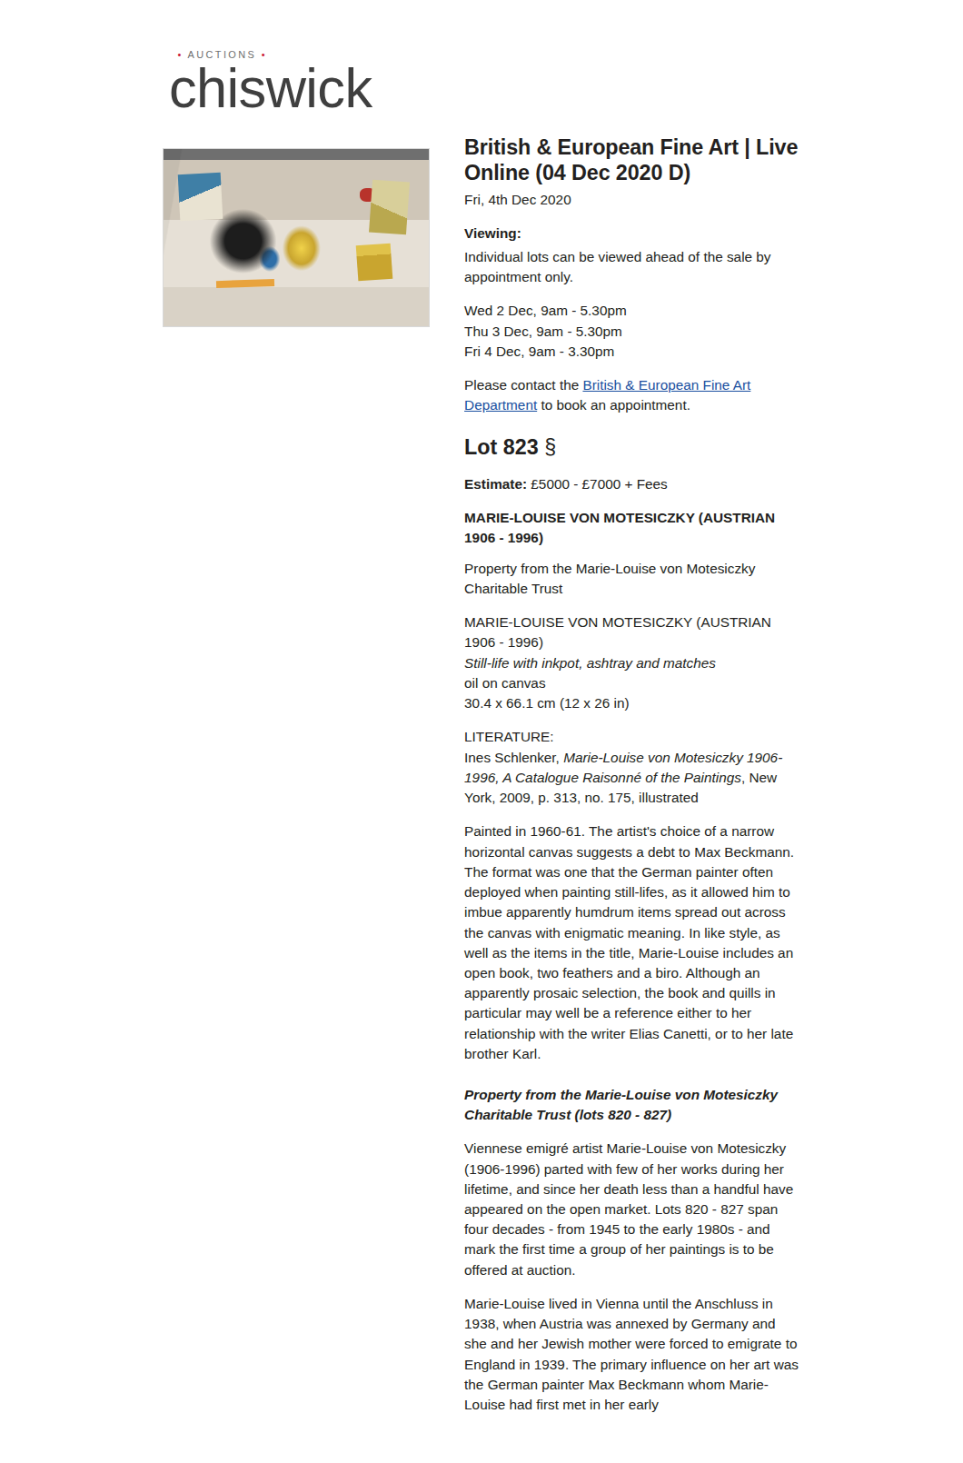• AUCTIONS •
chiswick
British & European Fine Art | Live Online (04 Dec 2020 D)
Fri, 4th Dec 2020
Viewing:
Individual lots can be viewed ahead of the sale by appointment only.
Wed 2 Dec, 9am - 5.30pm
Thu 3 Dec, 9am - 5.30pm
Fri 4 Dec, 9am - 3.30pm
Please contact the British & European Fine Art Department to book an appointment.
Lot 823 §
Estimate: £5000 - £7000 + Fees
MARIE-LOUISE VON MOTESICZKY (AUSTRIAN 1906 - 1996)
Property from the Marie-Louise von Motesiczky Charitable Trust
MARIE-LOUISE VON MOTESICZKY (AUSTRIAN 1906 - 1996)
Still-life with inkpot, ashtray and matches
oil on canvas
30.4 x 66.1 cm (12 x 26 in)
LITERATURE:
Ines Schlenker, Marie-Louise von Motesiczky 1906-1996, A Catalogue Raisonné of the Paintings, New York, 2009, p. 313, no. 175, illustrated
Painted in 1960-61. The artist's choice of a narrow horizontal canvas suggests a debt to Max Beckmann. The format was one that the German painter often deployed when painting still-lifes, as it allowed him to imbue apparently humdrum items spread out across the canvas with enigmatic meaning. In like style, as well as the items in the title, Marie-Louise includes an open book, two feathers and a biro. Although an apparently prosaic selection, the book and quills in particular may well be a reference either to her relationship with the writer Elias Canetti, or to her late brother Karl.
Property from the Marie-Louise von Motesiczky Charitable Trust (lots 820 - 827)
Viennese emigré artist Marie-Louise von Motesiczky (1906-1996) parted with few of her works during her lifetime, and since her death less than a handful have appeared on the open market. Lots 820 - 827 span four decades - from 1945 to the early 1980s - and mark the first time a group of her paintings is to be offered at auction.
Marie-Louise lived in Vienna until the Anschluss in 1938, when Austria was annexed by Germany and she and her Jewish mother were forced to emigrate to England in 1939. The primary influence on her art was the German painter Max Beckmann whom Marie-Louise had first met in her early